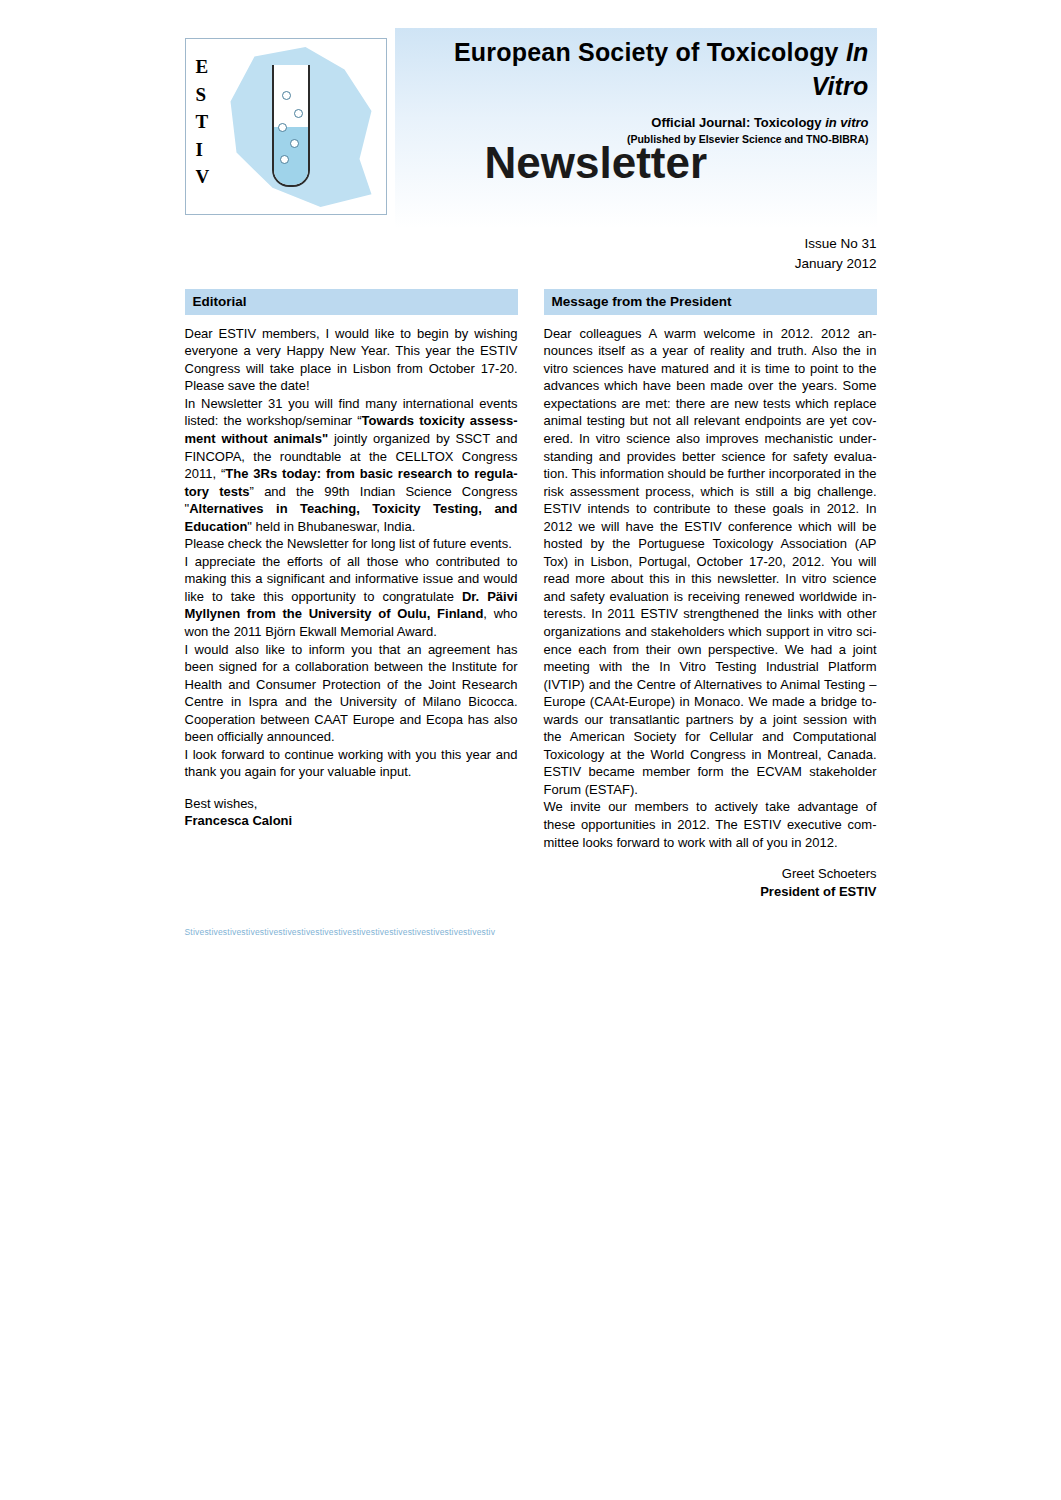E
S
T
I
V
European Society of Toxicology In Vitro
Official Journal: Toxicology in vitro (Published by Elsevier Science and TNO-BIBRA)
Newsletter
Issue No 31
January 2012
Editorial
Dear ESTIV members, I would like to begin by wishing everyone a very Happy New Year. This year the ESTIV Congress will take place in Lisbon from October 17-20. Please save the date!
In Newsletter 31 you will find many international events listed: the workshop/seminar “Towards toxicity assessment without animals" jointly organized by SSCT and FINCOPA, the roundtable at the CELLTOX Congress 2011, “The 3Rs today: from basic research to regulatory tests” and the 99th Indian Science Congress "Alternatives in Teaching, Toxicity Testing, and Education" held in Bhubaneswar, India.
Please check the Newsletter for long list of future events.
I appreciate the efforts of all those who contributed to making this a significant and informative issue and would like to take this opportunity to congratulate Dr. Päivi Myllynen from the University of Oulu, Finland, who won the 2011 Björn Ekwall Memorial Award.
I would also like to inform you that an agreement has been signed for a collaboration between the Institute for Health and Consumer Protection of the Joint Research Centre in Ispra and the University of Milano Bicocca. Cooperation between CAAT Europe and Ecopa has also been officially announced.
I look forward to continue working with you this year and thank you again for your valuable input.
Best wishes,
Francesca Caloni
Message from the President
Dear colleagues A warm welcome in 2012. 2012 announces itself as a year of reality and truth. Also the in vitro sciences have matured and it is time to point to the advances which have been made over the years. Some expectations are met: there are new tests which replace animal testing but not all relevant endpoints are yet covered. In vitro science also improves mechanistic understanding and provides better science for safety evaluation. This information should be further incorporated in the risk assessment process, which is still a big challenge. ESTIV intends to contribute to these goals in 2012. In 2012 we will have the ESTIV conference which will be hosted by the Portuguese Toxicology Association (AP Tox) in Lisbon, Portugal, October 17-20, 2012. You will read more about this in this newsletter. In vitro science and safety evaluation is receiving renewed worldwide interests. In 2011 ESTIV strengthened the links with other organizations and stakeholders which support in vitro science each from their own perspective. We had a joint meeting with the In Vitro Testing Industrial Platform (IVTIP) and the Centre of Alternatives to Animal Testing –Europe (CAAt-Europe) in Monaco. We made a bridge towards our transatlantic partners by a joint session with the American Society for Cellular and Computational Toxicology at the World Congress in Montreal, Canada. ESTIV became member form the ECVAM stakeholder Forum (ESTAF).
We invite our members to actively take advantage of these opportunities in 2012. The ESTIV executive committee looks forward to work with all of you in 2012.
Greet Schoeters
President of ESTIV
Stivestivestivestivestivestivestivestivestivestivestivestivestivestivestivestivestiv